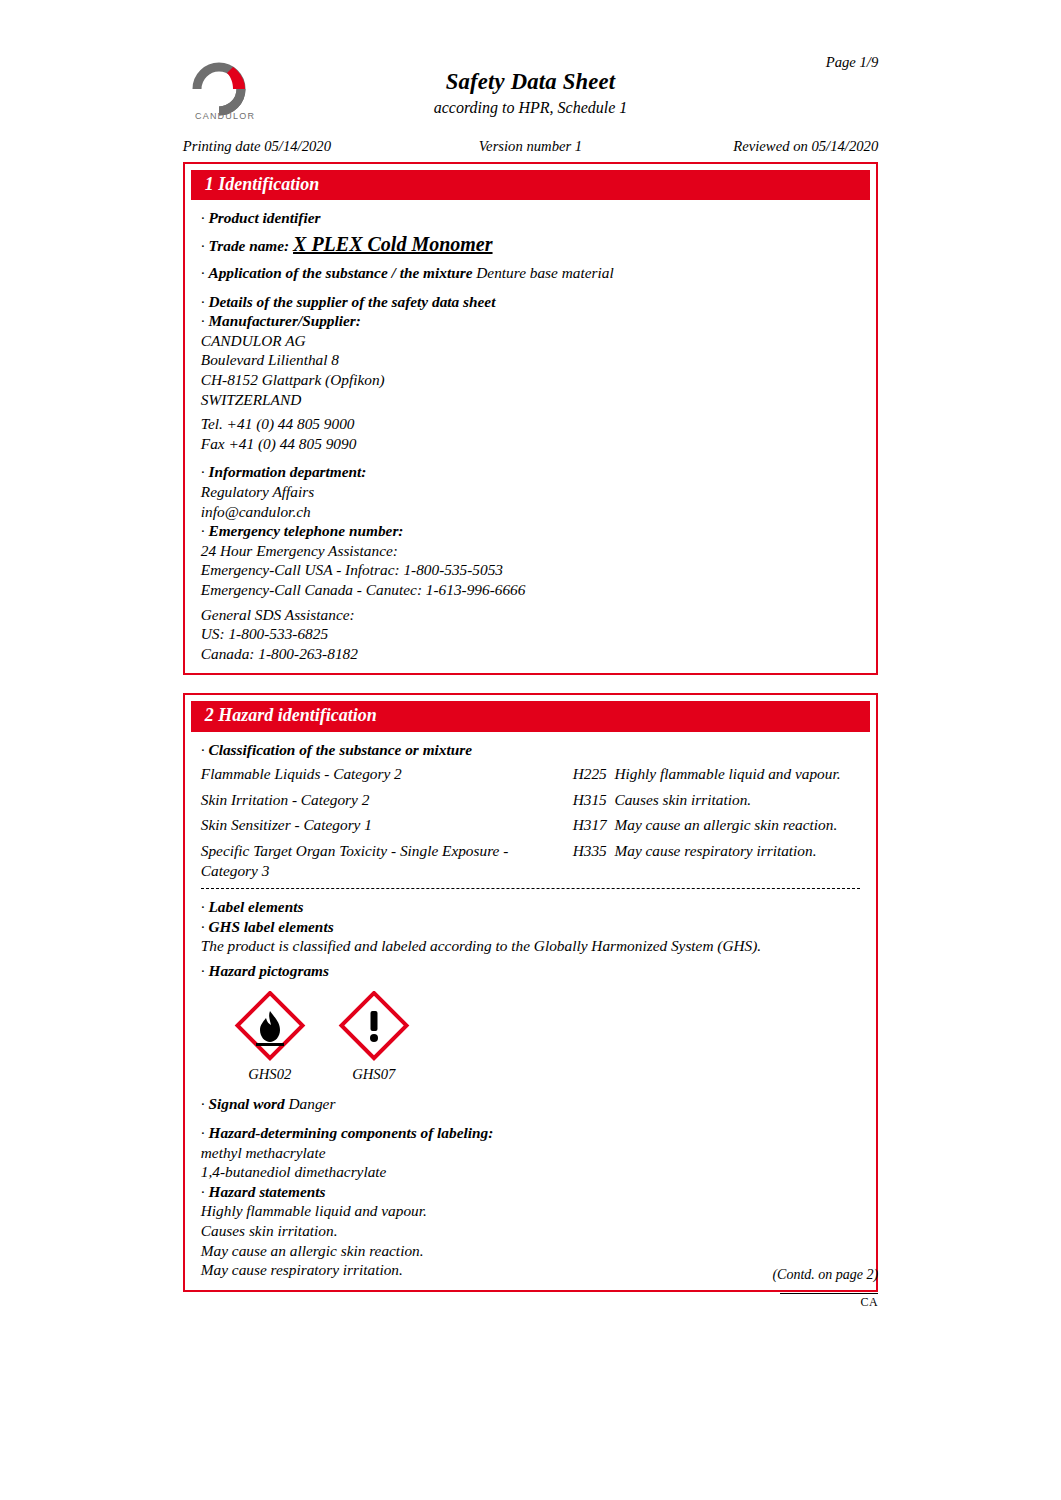Page 1/9
CANDULOR
Safety Data Sheet
according to HPR, Schedule 1
Printing date 05/14/2020
Version number 1
Reviewed on 05/14/2020
1 Identification
· Product identifier
· Trade name: X PLEX Cold Monomer
· Application of the substance / the mixture Denture base material
· Details of the supplier of the safety data sheet
· Manufacturer/Supplier:
CANDULOR AG
Boulevard Lilienthal 8
CH-8152 Glattpark (Opfikon)
SWITZERLAND
Tel. +41 (0) 44 805 9000
Fax +41 (0) 44 805 9090
· Information department:
Regulatory Affairs
info@candulor.ch
· Emergency telephone number:
24 Hour Emergency Assistance:
Emergency-Call USA - Infotrac: 1-800-535-5053
Emergency-Call Canada - Canutec: 1-613-996-6666
General SDS Assistance:
US: 1-800-533-6825
Canada: 1-800-263-8182
2 Hazard identification
· Classification of the substance or mixture
Flammable Liquids - Category 2
H225 Highly flammable liquid and vapour.
Skin Irritation - Category 2
H315 Causes skin irritation.
Skin Sensitizer - Category 1
H317 May cause an allergic skin reaction.
Specific Target Organ Toxicity - Single Exposure - Category 3
H335 May cause respiratory irritation.
· Label elements
· GHS label elements
The product is classified and labeled according to the Globally Harmonized System (GHS).
· Hazard pictograms
GHS02
GHS07
· Signal word Danger
· Hazard-determining components of labeling:
methyl methacrylate
1,4-butanediol dimethacrylate
· Hazard statements
Highly flammable liquid and vapour.
Causes skin irritation.
May cause an allergic skin reaction.
May cause respiratory irritation.
(Contd. on page 2)
CA